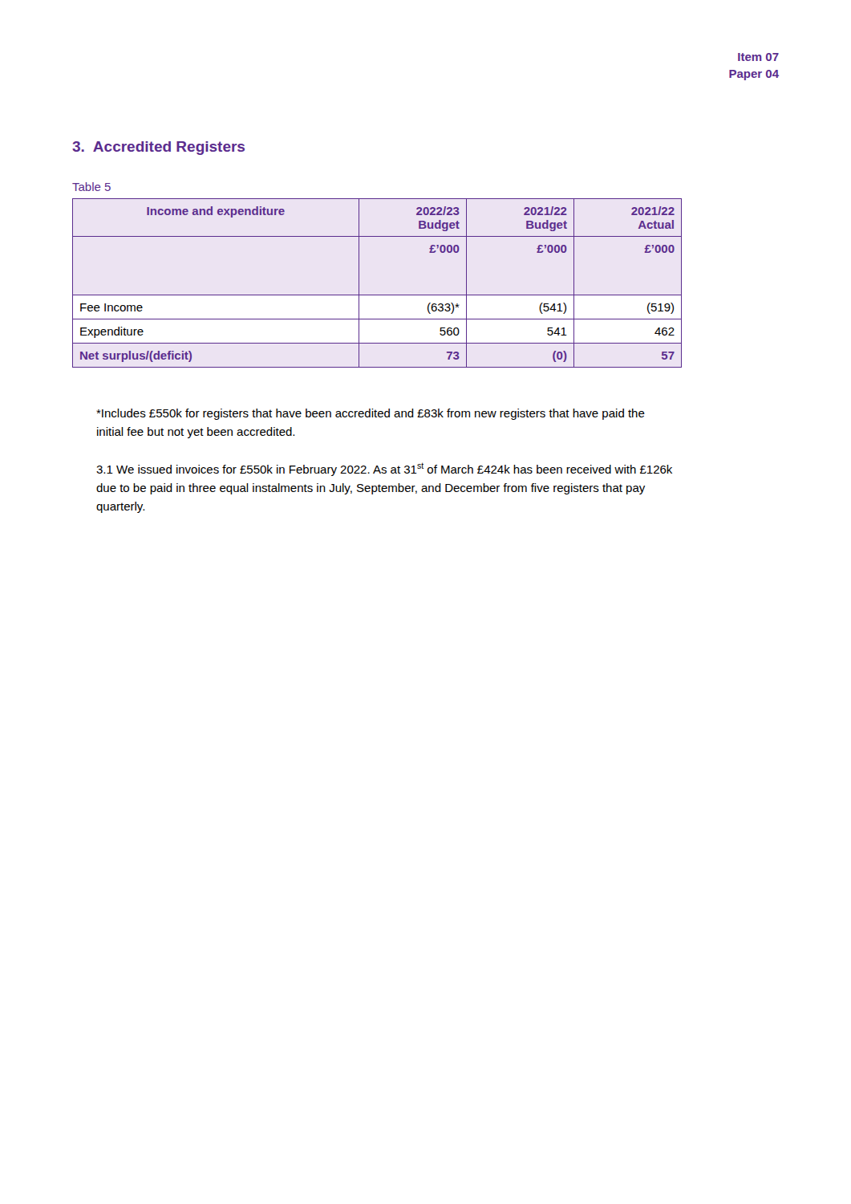Item 07
Paper 04
3. Accredited Registers
Table 5
| Income and expenditure | 2022/23 Budget | 2021/22 Budget | 2021/22 Actual |
| --- | --- | --- | --- |
| | £’000 | £’000 | £’000 |
| Fee Income | (633)* | (541) | (519) |
| Expenditure | 560 | 541 | 462 |
| Net surplus/(deficit) | 73 | (0) | 57 |
*Includes £550k for registers that have been accredited and £83k from new registers that have paid the initial fee but not yet been accredited.
3.1 We issued invoices for £550k in February 2022. As at 31st of March £424k has been received with £126k due to be paid in three equal instalments in July, September, and December from five registers that pay quarterly.